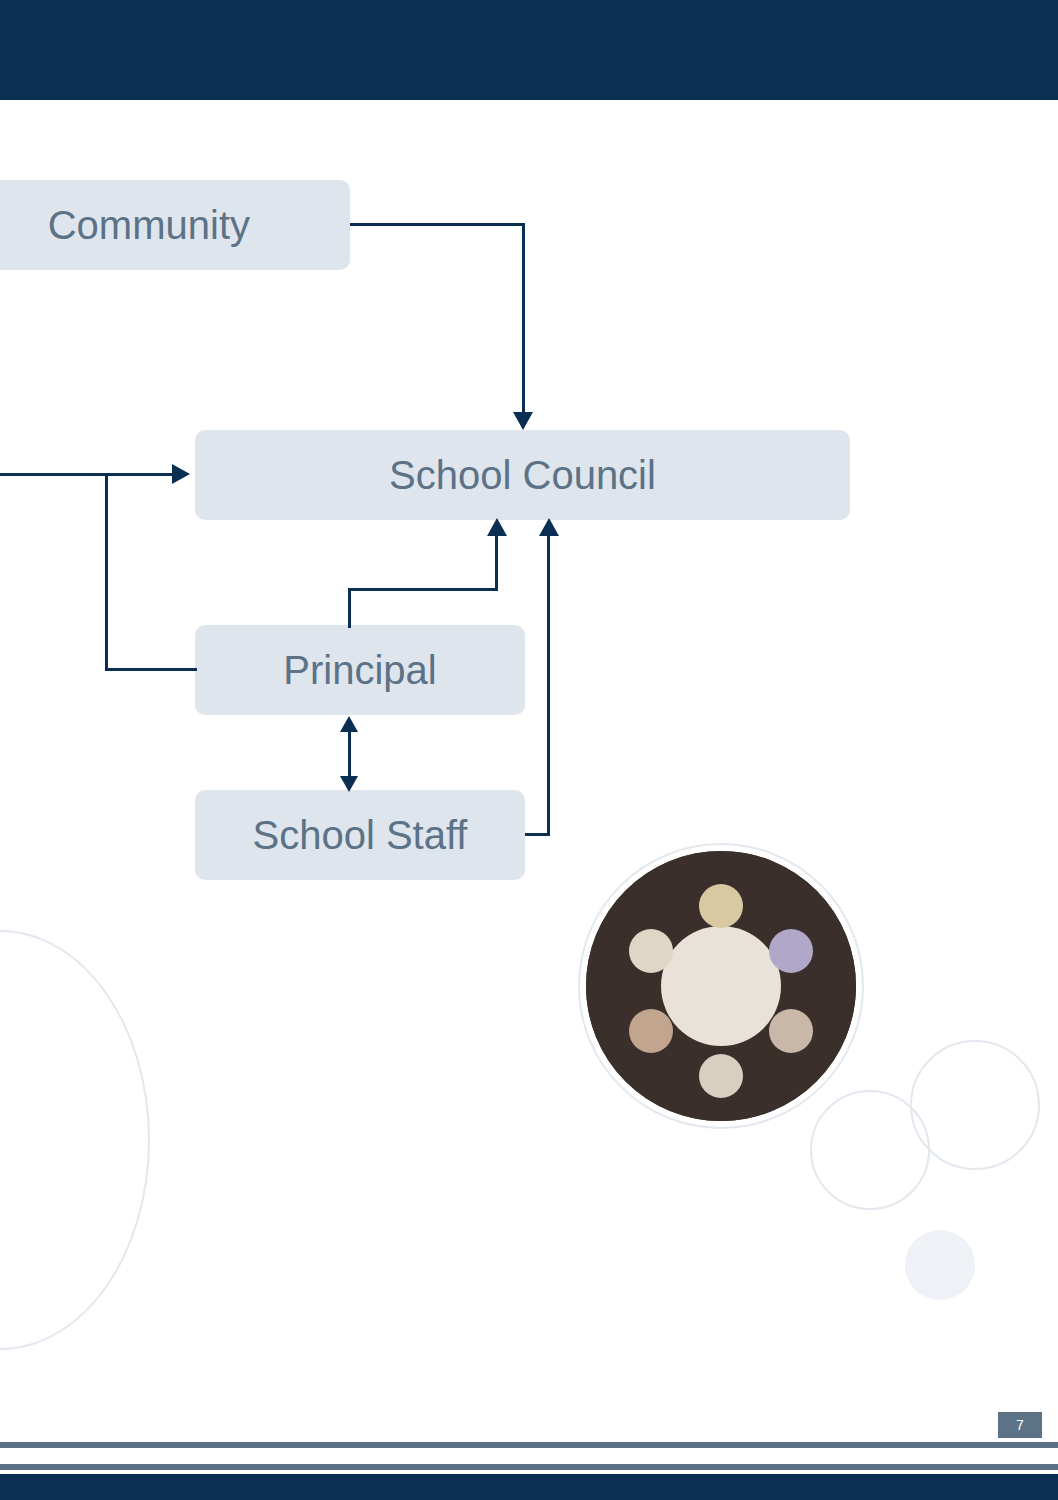Community
School Council
Principal
School Staff
7